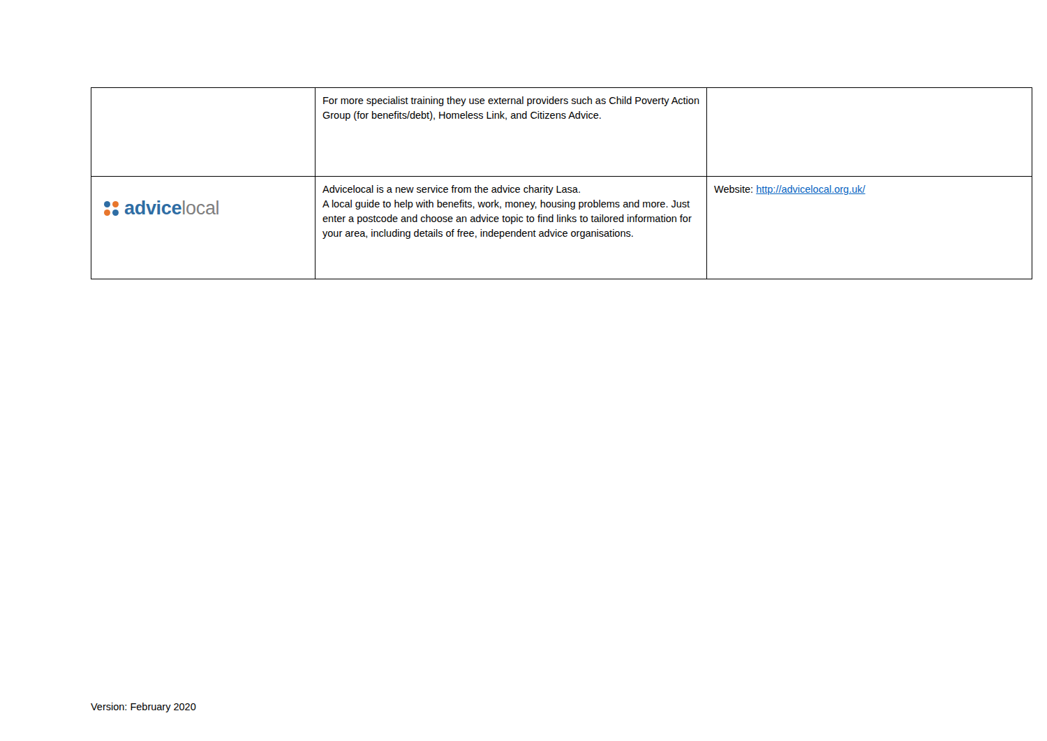| | For more specialist training they use external providers such as Child Poverty Action Group (for benefits/debt), Homeless Link, and Citizens Advice. | |
| advice local | Advicelocal is a new service from the advice charity Lasa. A local guide to help with benefits, work, money, housing problems and more. Just enter a postcode and choose an advice topic to find links to tailored information for your area, including details of free, independent advice organisations. | Website: http://advicelocal.org.uk/ |
Version: February 2020